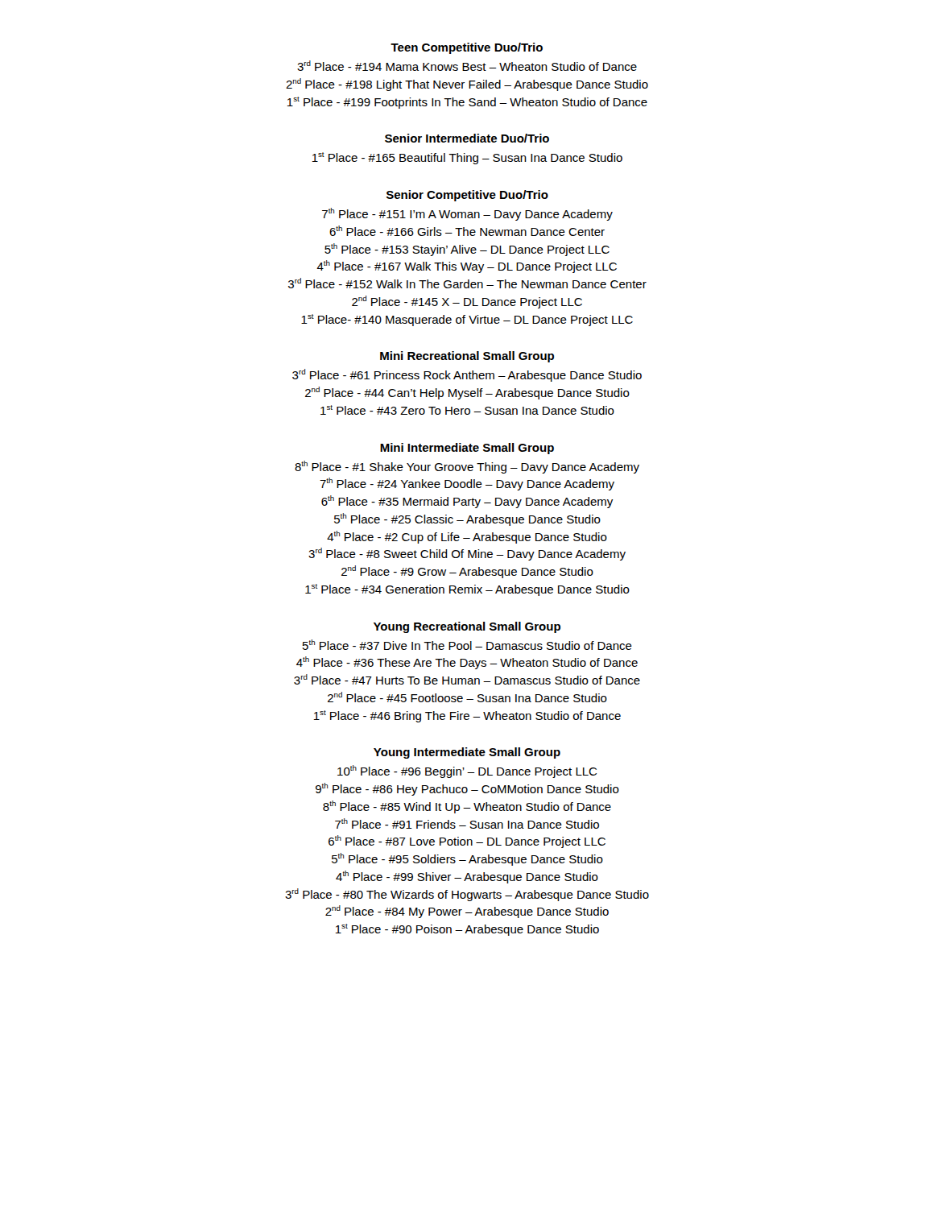Teen Competitive Duo/Trio
3rd Place - #194 Mama Knows Best – Wheaton Studio of Dance
2nd Place - #198 Light That Never Failed – Arabesque Dance Studio
1st Place - #199 Footprints In The Sand – Wheaton Studio of Dance
Senior Intermediate Duo/Trio
1st Place - #165 Beautiful Thing – Susan Ina Dance Studio
Senior Competitive Duo/Trio
7th Place - #151 I’m A Woman – Davy Dance Academy
6th Place - #166 Girls – The Newman Dance Center
5th Place - #153 Stayin’ Alive – DL Dance Project LLC
4th Place - #167 Walk This Way – DL Dance Project LLC
3rd Place - #152 Walk In The Garden – The Newman Dance Center
2nd Place - #145 X – DL Dance Project LLC
1st Place- #140 Masquerade of Virtue – DL Dance Project LLC
Mini Recreational Small Group
3rd Place - #61 Princess Rock Anthem – Arabesque Dance Studio
2nd Place - #44 Can’t Help Myself – Arabesque Dance Studio
1st Place - #43 Zero To Hero – Susan Ina Dance Studio
Mini Intermediate Small Group
8th Place - #1 Shake Your Groove Thing – Davy Dance Academy
7th Place - #24 Yankee Doodle – Davy Dance Academy
6th Place - #35 Mermaid Party – Davy Dance Academy
5th Place - #25 Classic – Arabesque Dance Studio
4th Place - #2 Cup of Life – Arabesque Dance Studio
3rd Place - #8 Sweet Child Of Mine – Davy Dance Academy
2nd Place - #9 Grow – Arabesque Dance Studio
1st Place - #34 Generation Remix – Arabesque Dance Studio
Young Recreational Small Group
5th Place - #37 Dive In The Pool – Damascus Studio of Dance
4th Place - #36 These Are The Days – Wheaton Studio of Dance
3rd Place - #47 Hurts To Be Human – Damascus Studio of Dance
2nd Place - #45 Footloose – Susan Ina Dance Studio
1st Place - #46 Bring The Fire – Wheaton Studio of Dance
Young Intermediate Small Group
10th Place - #96 Beggin’ – DL Dance Project LLC
9th Place - #86 Hey Pachuco – CoMMotion Dance Studio
8th Place - #85 Wind It Up – Wheaton Studio of Dance
7th Place - #91 Friends – Susan Ina Dance Studio
6th Place - #87 Love Potion – DL Dance Project LLC
5th Place - #95 Soldiers – Arabesque Dance Studio
4th Place - #99 Shiver – Arabesque Dance Studio
3rd Place - #80 The Wizards of Hogwarts – Arabesque Dance Studio
2nd Place - #84 My Power – Arabesque Dance Studio
1st Place - #90 Poison – Arabesque Dance Studio